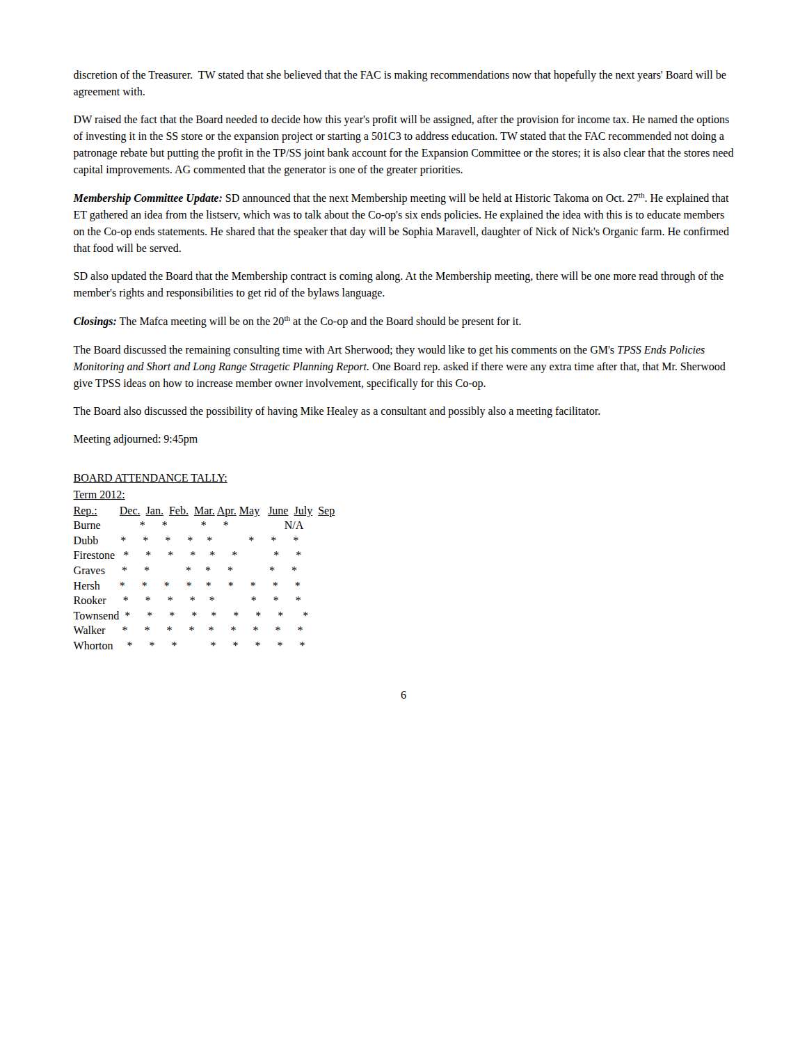discretion of the Treasurer. TW stated that she believed that the FAC is making recommendations now that hopefully the next years' Board will be agreement with.
DW raised the fact that the Board needed to decide how this year's profit will be assigned, after the provision for income tax. He named the options of investing it in the SS store or the expansion project or starting a 501C3 to address education. TW stated that the FAC recommended not doing a patronage rebate but putting the profit in the TP/SS joint bank account for the Expansion Committee or the stores; it is also clear that the stores need capital improvements. AG commented that the generator is one of the greater priorities.
Membership Committee Update: SD announced that the next Membership meeting will be held at Historic Takoma on Oct. 27th. He explained that ET gathered an idea from the listserv, which was to talk about the Co-op's six ends policies. He explained the idea with this is to educate members on the Co-op ends statements. He shared that the speaker that day will be Sophia Maravell, daughter of Nick of Nick's Organic farm. He confirmed that food will be served.
SD also updated the Board that the Membership contract is coming along. At the Membership meeting, there will be one more read through of the member's rights and responsibilities to get rid of the bylaws language.
Closings: The Mafca meeting will be on the 20th at the Co-op and the Board should be present for it.
The Board discussed the remaining consulting time with Art Sherwood; they would like to get his comments on the GM's TPSS Ends Policies Monitoring and Short and Long Range Stragetic Planning Report. One Board rep. asked if there were any extra time after that, that Mr. Sherwood give TPSS ideas on how to increase member owner involvement, specifically for this Co-op.
The Board also discussed the possibility of having Mike Healey as a consultant and possibly also a meeting facilitator.
Meeting adjourned: 9:45pm
BOARD ATTENDANCE TALLY:
Term 2012:
Rep.:        Dec.  Jan.  Feb.  Mar. Apr. May   June  July  Sep
Burne              *      *            *      *                    N/A
Dubb        *      *      *      *     *             *      *      *
Firestone   *      *      *      *     *      *             *      *
Graves      *      *             *     *      *             *      *
Hersh       *      *      *      *     *      *      *      *      *
Rooker      *      *      *      *     *             *      *      *
Townsend  *      *      *      *     *      *      *      *       *
Walker      *      *      *      *     *      *      *      *      *
Whorton     *      *      *            *      *      *      *      *
6